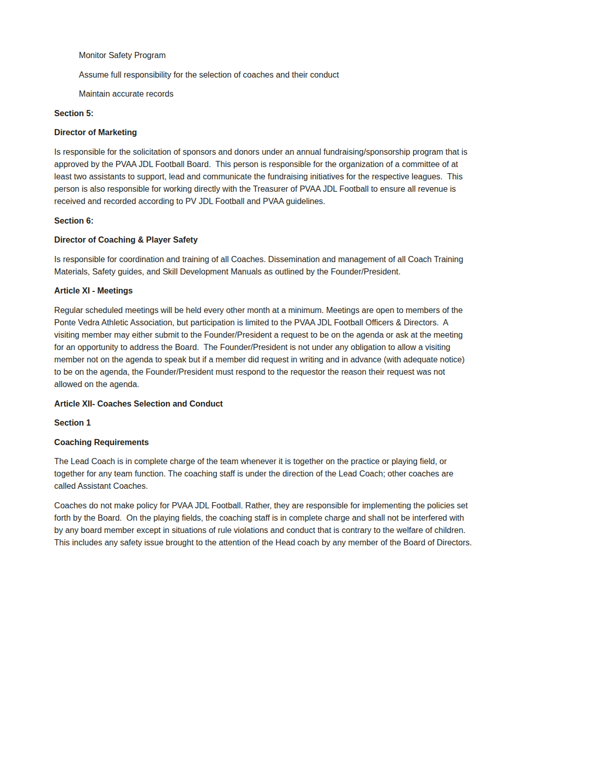Monitor Safety Program
Assume full responsibility for the selection of coaches and their conduct
Maintain accurate records
Section 5:
Director of Marketing
Is responsible for the solicitation of sponsors and donors under an annual fundraising/sponsorship program that is approved by the PVAA JDL Football Board. This person is responsible for the organization of a committee of at least two assistants to support, lead and communicate the fundraising initiatives for the respective leagues. This person is also responsible for working directly with the Treasurer of PVAA JDL Football to ensure all revenue is received and recorded according to PV JDL Football and PVAA guidelines.
Section 6:
Director of Coaching & Player Safety
Is responsible for coordination and training of all Coaches. Dissemination and management of all Coach Training Materials, Safety guides, and Skill Development Manuals as outlined by the Founder/President.
Article XI - Meetings
Regular scheduled meetings will be held every other month at a minimum. Meetings are open to members of the Ponte Vedra Athletic Association, but participation is limited to the PVAA JDL Football Officers & Directors. A visiting member may either submit to the Founder/President a request to be on the agenda or ask at the meeting for an opportunity to address the Board. The Founder/President is not under any obligation to allow a visiting member not on the agenda to speak but if a member did request in writing and in advance (with adequate notice) to be on the agenda, the Founder/President must respond to the requestor the reason their request was not allowed on the agenda.
Article XII- Coaches Selection and Conduct
Section 1
Coaching Requirements
The Lead Coach is in complete charge of the team whenever it is together on the practice or playing field, or together for any team function. The coaching staff is under the direction of the Lead Coach; other coaches are called Assistant Coaches.
Coaches do not make policy for PVAA JDL Football. Rather, they are responsible for implementing the policies set forth by the Board. On the playing fields, the coaching staff is in complete charge and shall not be interfered with by any board member except in situations of rule violations and conduct that is contrary to the welfare of children. This includes any safety issue brought to the attention of the Head coach by any member of the Board of Directors.